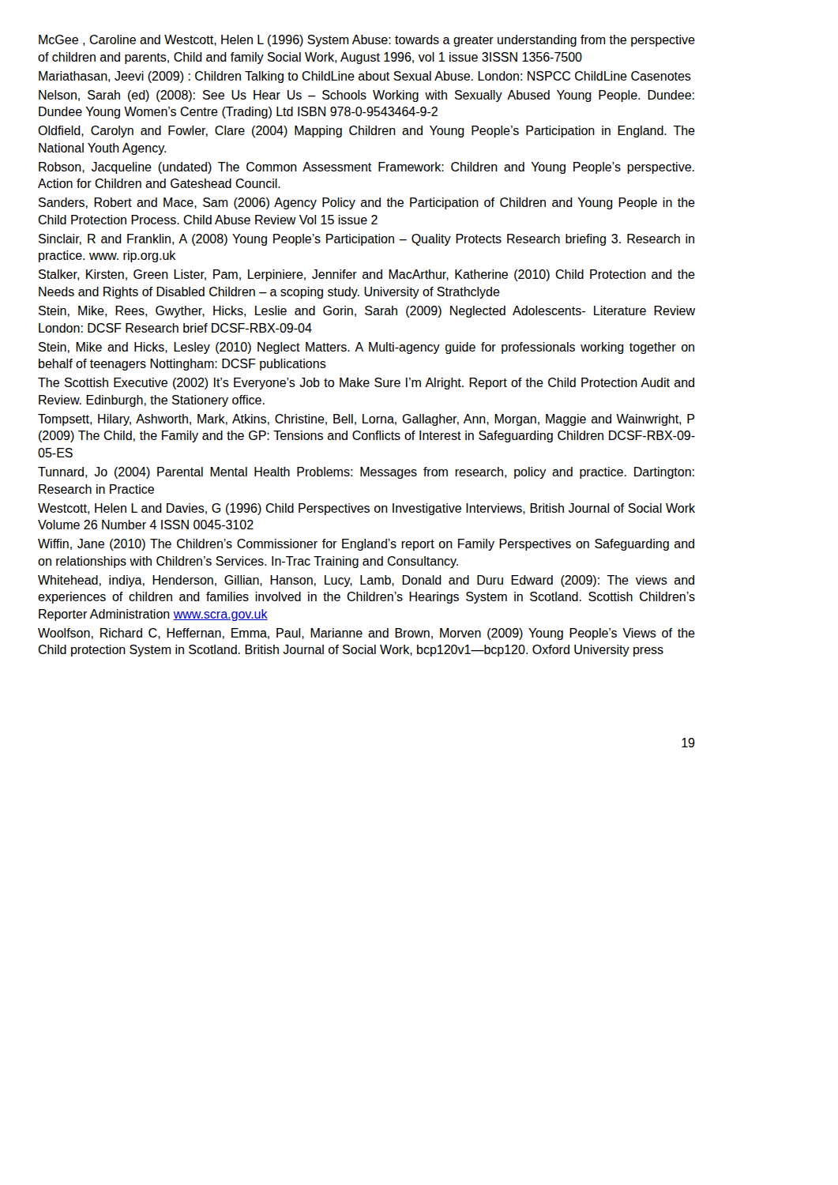McGee , Caroline and Westcott, Helen L (1996) System Abuse: towards a greater understanding from the perspective of children and parents, Child and family Social Work, August 1996, vol 1 issue 3ISSN 1356-7500
Mariathasan, Jeevi (2009) : Children Talking to ChildLine about Sexual Abuse. London: NSPCC ChildLine Casenotes
Nelson, Sarah (ed) (2008): See Us Hear Us – Schools Working with Sexually Abused Young People. Dundee: Dundee Young Women’s Centre (Trading) Ltd ISBN 978-0-9543464-9-2
Oldfield, Carolyn and Fowler, Clare (2004) Mapping Children and Young People’s Participation in England. The National Youth Agency.
Robson, Jacqueline (undated) The Common Assessment Framework: Children and Young People’s perspective. Action for Children and Gateshead Council.
Sanders, Robert and Mace, Sam (2006) Agency Policy and the Participation of Children and Young People in the Child Protection Process. Child Abuse Review Vol 15 issue 2
Sinclair, R and Franklin, A (2008) Young People’s Participation – Quality Protects Research briefing 3. Research in practice. www. rip.org.uk
Stalker, Kirsten, Green Lister, Pam, Lerpiniere, Jennifer and MacArthur, Katherine (2010) Child Protection and the Needs and Rights of Disabled Children – a scoping study. University of Strathclyde
Stein, Mike, Rees, Gwyther, Hicks, Leslie and Gorin, Sarah (2009) Neglected Adolescents- Literature Review London: DCSF Research brief DCSF-RBX-09-04
Stein, Mike and Hicks, Lesley (2010) Neglect Matters. A Multi-agency guide for professionals working together on behalf of teenagers Nottingham: DCSF publications
The Scottish Executive (2002) It’s Everyone’s Job to Make Sure I’m Alright. Report of the Child Protection Audit and Review. Edinburgh, the Stationery office.
Tompsett, Hilary, Ashworth, Mark, Atkins, Christine, Bell, Lorna, Gallagher, Ann, Morgan, Maggie and Wainwright, P (2009) The Child, the Family and the GP: Tensions and Conflicts of Interest in Safeguarding Children DCSF-RBX-09-05-ES
Tunnard, Jo (2004) Parental Mental Health Problems: Messages from research, policy and practice. Dartington: Research in Practice
Westcott, Helen L and Davies, G (1996) Child Perspectives on Investigative Interviews, British Journal of Social Work Volume 26 Number 4 ISSN 0045-3102
Wiffin, Jane (2010) The Children’s Commissioner for England’s report on Family Perspectives on Safeguarding and on relationships with Children’s Services. In-Trac Training and Consultancy.
Whitehead, indiya, Henderson, Gillian, Hanson, Lucy, Lamb, Donald and Duru Edward (2009): The views and experiences of children and families involved in the Children’s Hearings System in Scotland. Scottish Children’s Reporter Administration www.scra.gov.uk
Woolfson, Richard C, Heffernan, Emma, Paul, Marianne and Brown, Morven (2009) Young People’s Views of the Child protection System in Scotland. British Journal of Social Work, bcp120v1—bcp120. Oxford University press
19